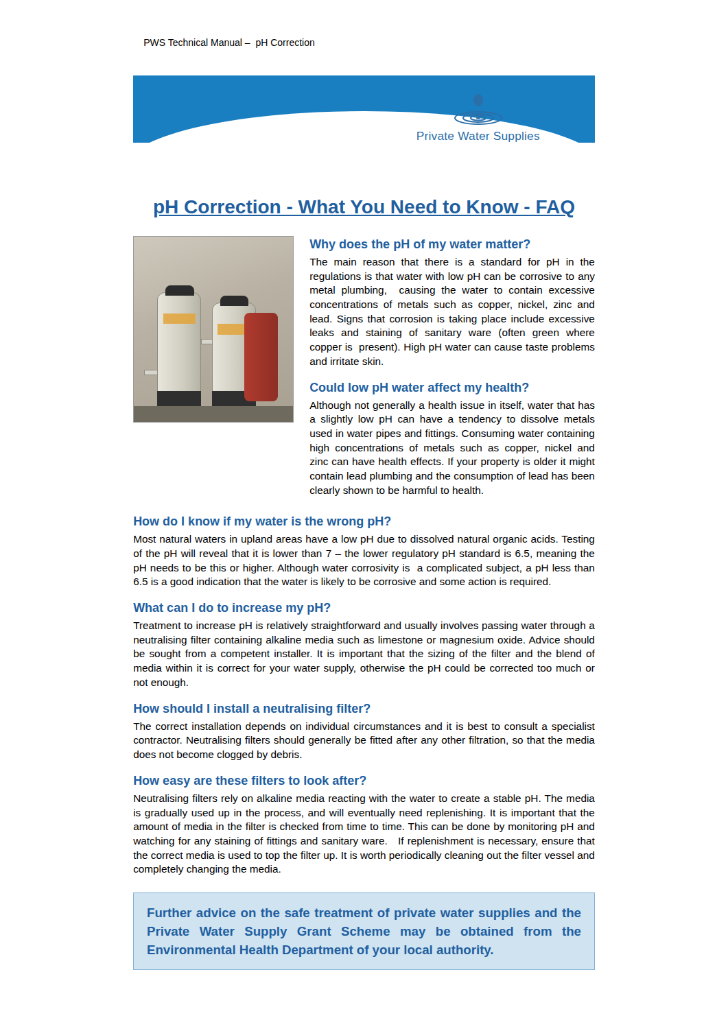PWS Technical Manual – pH Correction
Private Water Supplies
pH Correction - What You Need to Know - FAQ
Why does the pH of my water matter?
The main reason that there is a standard for pH in the regulations is that water with low pH can be corrosive to any metal plumbing, causing the water to contain excessive concentrations of metals such as copper, nickel, zinc and lead. Signs that corrosion is taking place include excessive leaks and staining of sanitary ware (often green where copper is present). High pH water can cause taste problems and irritate skin.
Could low pH water affect my health?
Although not generally a health issue in itself, water that has a slightly low pH can have a tendency to dissolve metals used in water pipes and fittings. Consuming water containing high concentrations of metals such as copper, nickel and zinc can have health effects. If your property is older it might contain lead plumbing and the consumption of lead has been clearly shown to be harmful to health.
How do I know if my water is the wrong pH?
Most natural waters in upland areas have a low pH due to dissolved natural organic acids. Testing of the pH will reveal that it is lower than 7 – the lower regulatory pH standard is 6.5, meaning the pH needs to be this or higher. Although water corrosivity is a complicated subject, a pH less than 6.5 is a good indication that the water is likely to be corrosive and some action is required.
What can I do to increase my pH?
Treatment to increase pH is relatively straightforward and usually involves passing water through a neutralising filter containing alkaline media such as limestone or magnesium oxide. Advice should be sought from a competent installer. It is important that the sizing of the filter and the blend of media within it is correct for your water supply, otherwise the pH could be corrected too much or not enough.
How should I install a neutralising filter?
The correct installation depends on individual circumstances and it is best to consult a specialist contractor. Neutralising filters should generally be fitted after any other filtration, so that the media does not become clogged by debris.
How easy are these filters to look after?
Neutralising filters rely on alkaline media reacting with the water to create a stable pH. The media is gradually used up in the process, and will eventually need replenishing. It is important that the amount of media in the filter is checked from time to time. This can be done by monitoring pH and watching for any staining of fittings and sanitary ware. If replenishment is necessary, ensure that the correct media is used to top the filter up. It is worth periodically cleaning out the filter vessel and completely changing the media.
Further advice on the safe treatment of private water supplies and the Private Water Supply Grant Scheme may be obtained from the Environmental Health Department of your local authority.